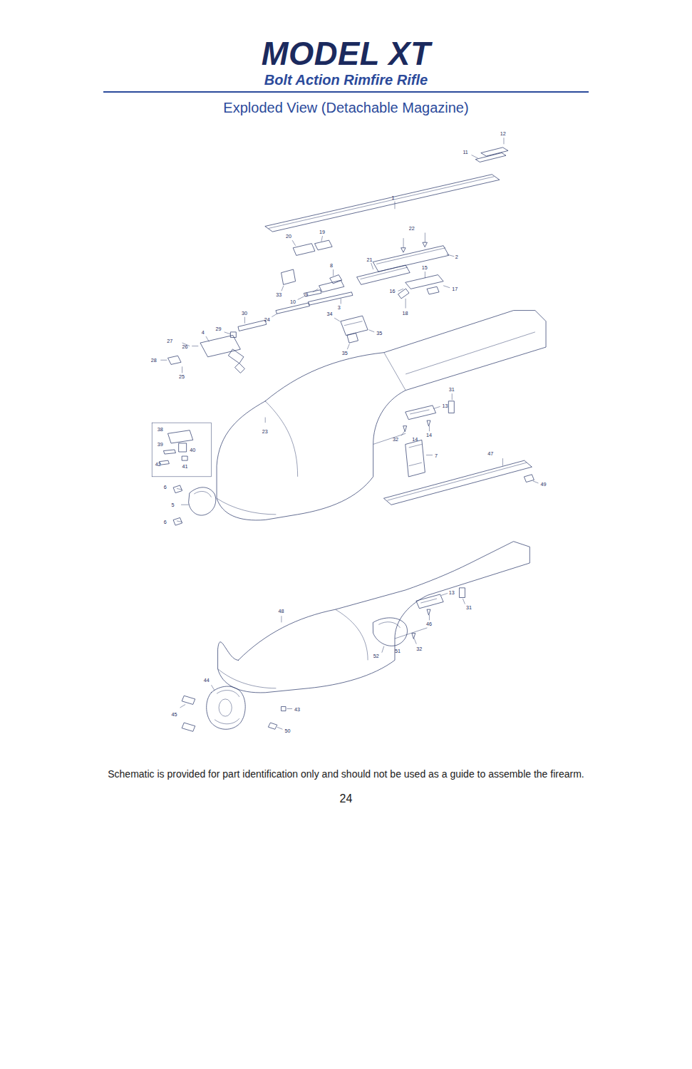MODEL XT
Bolt Action Rimfire Rifle
Exploded View (Detachable Magazine)
12 11 1 20 19 2 22 21 33 8 9 10 3 24 15 16 17 18 34 35 35 4 26 27 28 25 29 30 23 7 13 14 32 14 31 38 39 40 41 42 6 6 5 47 49 48 52 51 32 13 46 31 44 45 43 50
Schematic is provided for part identification only and should not be used as a guide to assemble the firearm.
24